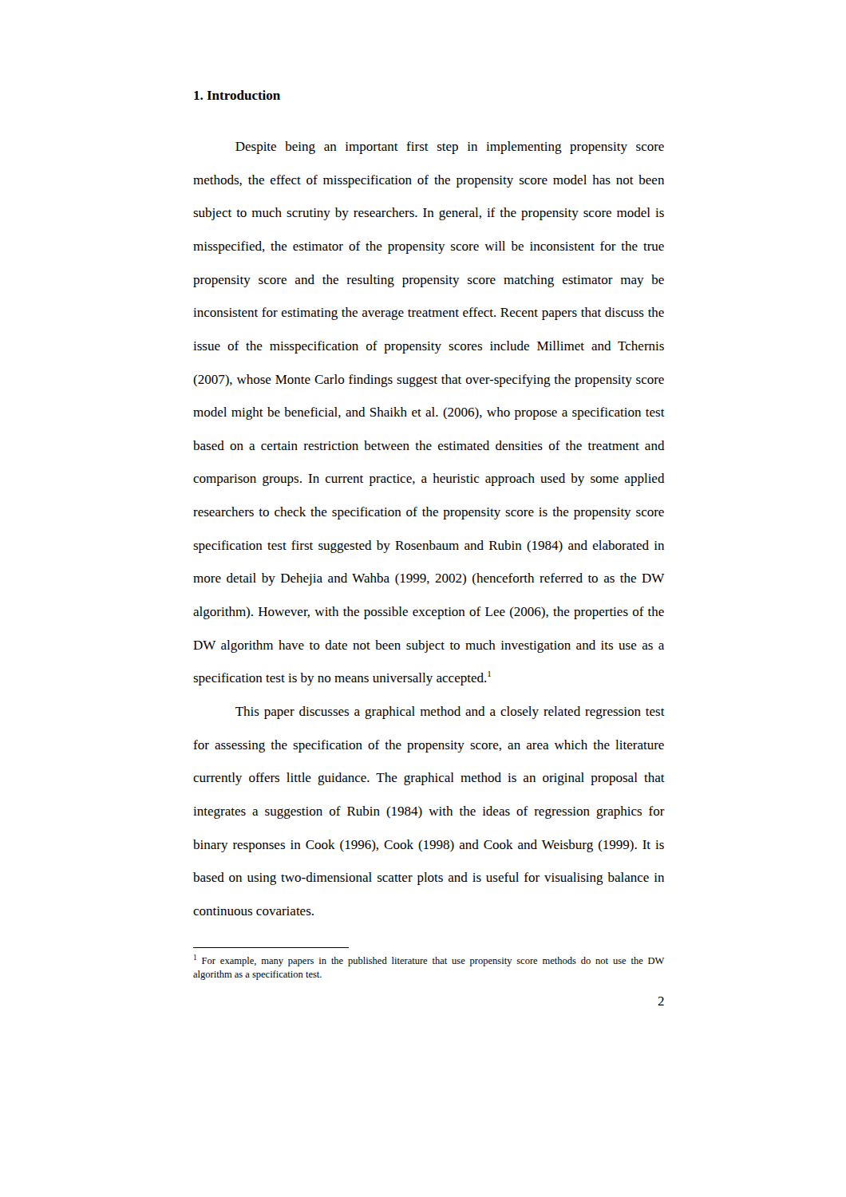1. Introduction
Despite being an important first step in implementing propensity score methods, the effect of misspecification of the propensity score model has not been subject to much scrutiny by researchers. In general, if the propensity score model is misspecified, the estimator of the propensity score will be inconsistent for the true propensity score and the resulting propensity score matching estimator may be inconsistent for estimating the average treatment effect. Recent papers that discuss the issue of the misspecification of propensity scores include Millimet and Tchernis (2007), whose Monte Carlo findings suggest that over-specifying the propensity score model might be beneficial, and Shaikh et al. (2006), who propose a specification test based on a certain restriction between the estimated densities of the treatment and comparison groups. In current practice, a heuristic approach used by some applied researchers to check the specification of the propensity score is the propensity score specification test first suggested by Rosenbaum and Rubin (1984) and elaborated in more detail by Dehejia and Wahba (1999, 2002) (henceforth referred to as the DW algorithm). However, with the possible exception of Lee (2006), the properties of the DW algorithm have to date not been subject to much investigation and its use as a specification test is by no means universally accepted.1
This paper discusses a graphical method and a closely related regression test for assessing the specification of the propensity score, an area which the literature currently offers little guidance. The graphical method is an original proposal that integrates a suggestion of Rubin (1984) with the ideas of regression graphics for binary responses in Cook (1996), Cook (1998) and Cook and Weisburg (1999). It is based on using two-dimensional scatter plots and is useful for visualising balance in continuous covariates.
1 For example, many papers in the published literature that use propensity score methods do not use the DW algorithm as a specification test.
2